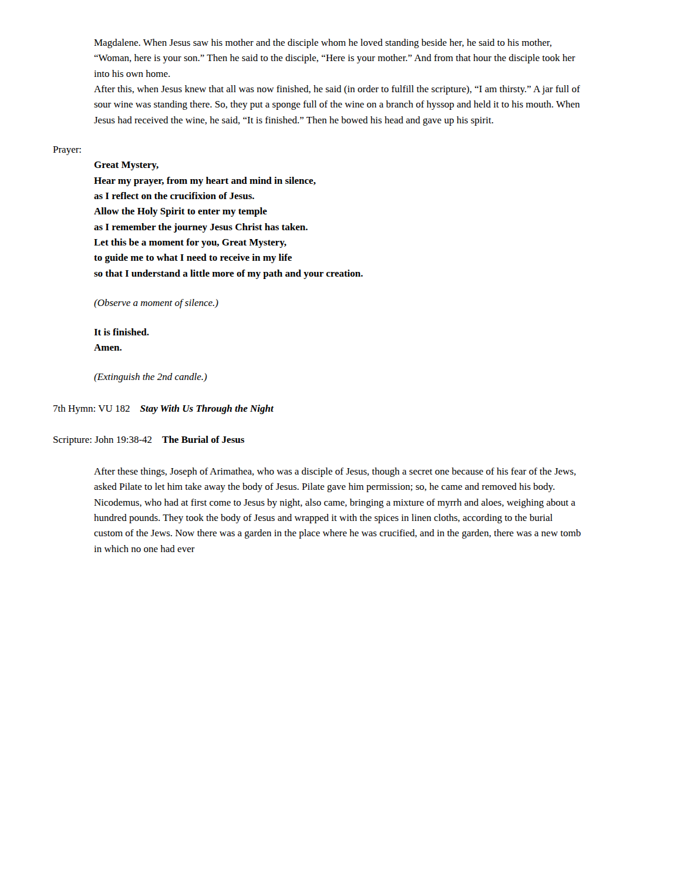Magdalene. When Jesus saw his mother and the disciple whom he loved standing beside her, he said to his mother, “Woman, here is your son.” Then he said to the disciple, “Here is your mother.” And from that hour the disciple took her into his own home.
After this, when Jesus knew that all was now finished, he said (in order to fulfill the scripture), “I am thirsty.” A jar full of sour wine was standing there. So, they put a sponge full of the wine on a branch of hyssop and held it to his mouth. When Jesus had received the wine, he said, “It is finished.” Then he bowed his head and gave up his spirit.
Prayer:
Great Mystery,
Hear my prayer, from my heart and mind in silence,
as I reflect on the crucifixion of Jesus.
Allow the Holy Spirit to enter my temple
as I remember the journey Jesus Christ has taken.
Let this be a moment for you, Great Mystery,
to guide me to what I need to receive in my life
so that I understand a little more of my path and your creation.
(Observe a moment of silence.)
It is finished.
Amen.
(Extinguish the 2nd candle.)
7th Hymn: VU 182 Stay With Us Through the Night
Scripture: John 19:38-42 The Burial of Jesus
After these things, Joseph of Arimathea, who was a disciple of Jesus, though a secret one because of his fear of the Jews, asked Pilate to let him take away the body of Jesus. Pilate gave him permission; so, he came and removed his body. Nicodemus, who had at first come to Jesus by night, also came, bringing a mixture of myrrh and aloes, weighing about a hundred pounds. They took the body of Jesus and wrapped it with the spices in linen cloths, according to the burial custom of the Jews. Now there was a garden in the place where he was crucified, and in the garden, there was a new tomb in which no one had ever